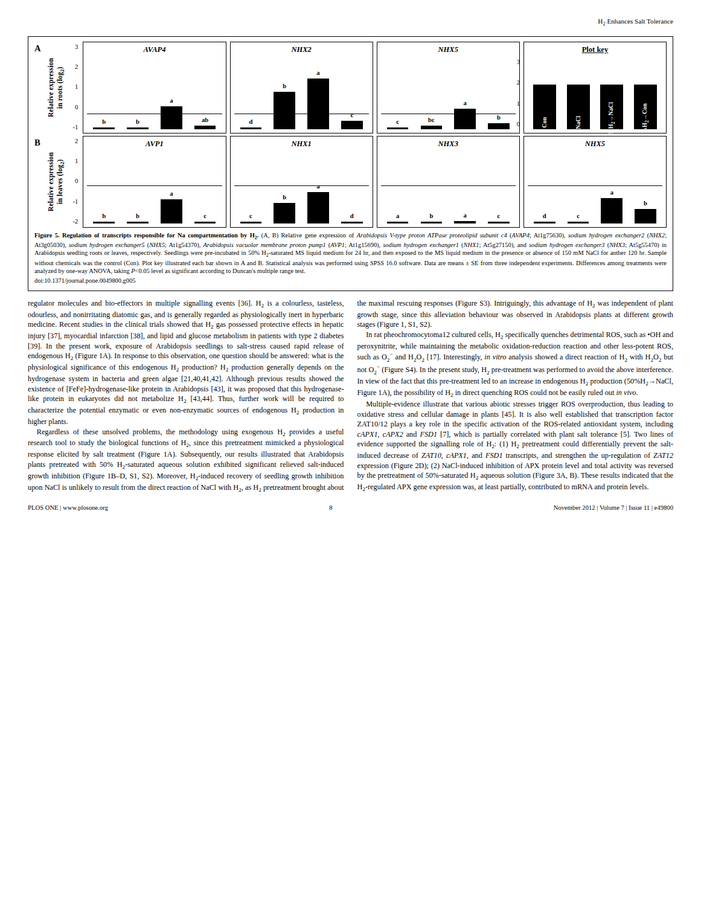H2 Enhances Salt Tolerance
A
Relative expression
in roots (log2)
3210-1
AVAP4
b
b
a
ab
NHX2
d
b
a
c
NHX5
c
bc
a
b
Plot key
3210
Con
NaCl
50%H2→NaCl
50%H2→Con
B
Relative expression
in leaves (log2)
210-1-2
AVP1
b
b
a
c
NHX1
c
b
a
d
NHX3
a
b
a
c
NHX5
d
c
a
b
Figure 5. Regulation of transcripts responsible for Na compartmentation by H2. (A, B) Relative gene expression of Arabidopsis V-type proton ATPase proteolipid subunit c4 (AVAP4; At1g75630), sodium hydrogen exchanger2 (NHX2; At3g05030), sodium hydrogen exchanger5 (NHX5; At1g54370), Arabidopsis vacuolar membrane proton pump1 (AVP1; At1g15690), sodium hydrogen exchanger1 (NHX1; At5g27150), and sodium hydrogen exchanger3 (NHX3; At5g55470) in Arabidopsis seedling roots or leaves, respectively. Seedlings were pre-incubated in 50% H2-saturated MS liquid medium for 24 hr, and then exposed to the MS liquid medium in the presence or absence of 150 mM NaCl for anther 120 hr. Sample without chemicals was the control (Con). Plot key illustrated each bar shown in A and B. Statistical analysis was performed using SPSS 16.0 software. Data are means ± SE from three independent experiments. Differences among treatments were analyzed by one-way ANOVA, taking P<0.05 level as significant according to Duncan's multiple range test.
doi:10.1371/journal.pone.0049800.g005
regulator molecules and bio-effectors in multiple signalling events [36]. H2 is a colourless, tasteless, odourless, and nonirritating diatomic gas, and is generally regarded as physiologically inert in hyperbaric medicine. Recent studies in the clinical trials showed that H2 gas possessed protective effects in hepatic injury [37], myocardial infarction [38], and lipid and glucose metabolism in patients with type 2 diabetes [39]. In the present work, exposure of Arabidopsis seedlings to salt-stress caused rapid release of endogenous H2 (Figure 1A). In response to this observation, one question should be answered: what is the physiological significance of this endogenous H2 production? H2 production generally depends on the hydrogenase system in bacteria and green algae [21,40,41,42]. Although previous results showed the existence of [FeFe]-hydrogenase-like protein in Arabidopsis [43], it was proposed that this hydrogenase-like protein in eukaryotes did not metabolize H2 [43,44]. Thus, further work will be required to characterize the potential enzymatic or even non-enzymatic sources of endogenous H2 production in higher plants.
Regardless of these unsolved problems, the methodology using exogenous H2 provides a useful research tool to study the biological functions of H2, since this pretreatment mimicked a physiological response elicited by salt treatment (Figure 1A). Subsequently, our results illustrated that Arabidopsis plants pretreated with 50% H2-saturated aqueous solution exhibited significant relieved salt-induced growth inhibition (Figure 1B–D, S1, S2). Moreover, H2-induced recovery of seedling growth inhibition upon NaCl is unlikely to result from the direct reaction of NaCl with H2, as H2 pretreatment brought about the maximal rescuing responses (Figure S3). Intriguingly, this advantage of H2 was independent of plant growth stage, since this alleviation behaviour was observed in Arabidopsis plants at different growth stages (Figure 1, S1, S2).
In rat pheochromocytoma12 cultured cells, H2 specifically quenches detrimental ROS, such as •OH and peroxynitrite, while maintaining the metabolic oxidation-reduction reaction and other less-potent ROS, such as O2− and H2O2 [17]. Interestingly, in vitro analysis showed a direct reaction of H2 with H2O2 but not O2− (Figure S4). In the present study, H2 pre-treatment was performed to avoid the above interference. In view of the fact that this pre-treatment led to an increase in endogenous H2 production (50%H2→NaCl, Figure 1A), the possibility of H2 in direct quenching ROS could not be easily ruled out in vivo.
Multiple-evidence illustrate that various abiotic stresses trigger ROS overproduction, thus leading to oxidative stress and cellular damage in plants [45]. It is also well established that transcription factor ZAT10/12 plays a key role in the specific activation of the ROS-related antioxidant system, including cAPX1, cAPX2 and FSD1 [7], which is partially correlated with plant salt tolerance [5]. Two lines of evidence supported the signalling role of H2: (1) H2 pretreatment could differentially prevent the salt-induced decrease of ZAT10, cAPX1, and FSD1 transcripts, and strengthen the up-regulation of ZAT12 expression (Figure 2D); (2) NaCl-induced inhibition of APX protein level and total activity was reversed by the pretreatment of 50%-saturated H2 aqueous solution (Figure 3A, B). These results indicated that the H2-regulated APX gene expression was, at least partially, contributed to mRNA and protein levels.
PLOS ONE | www.plosone.org
8
November 2012 | Volume 7 | Issue 11 | e49800